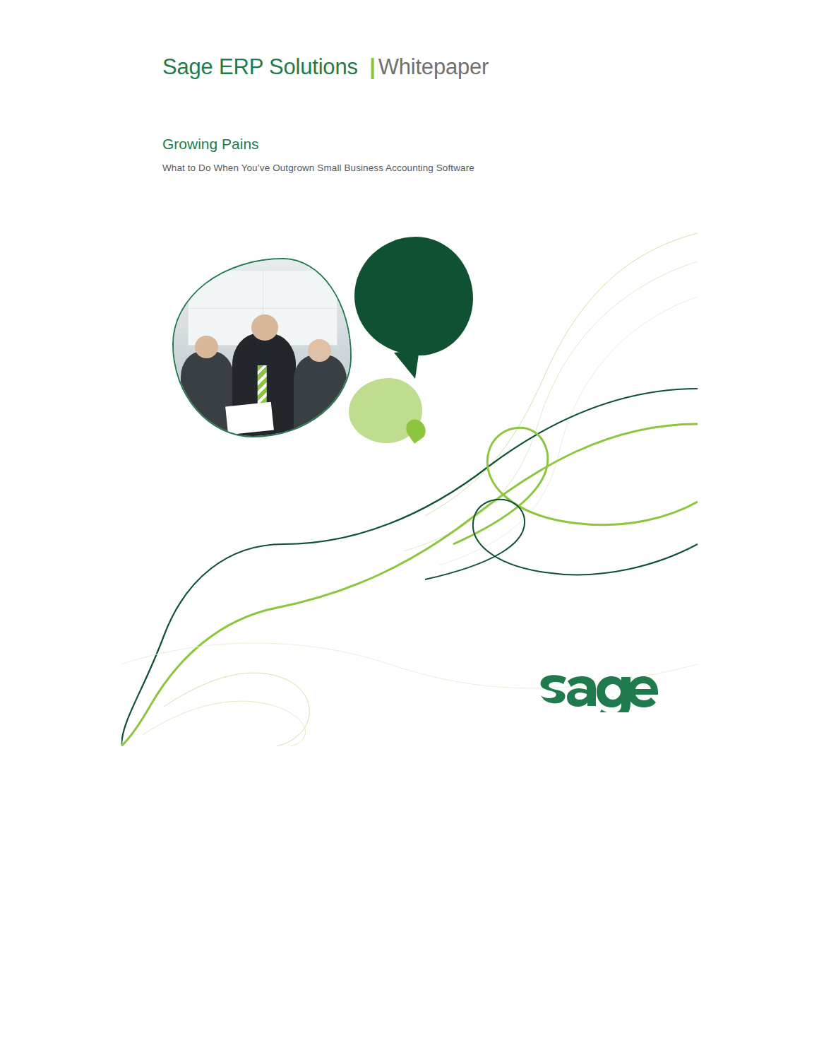Sage ERP Solutions |Whitepaper
Growing Pains
What to Do When You’ve Outgrown Small Business Accounting Software
Sage